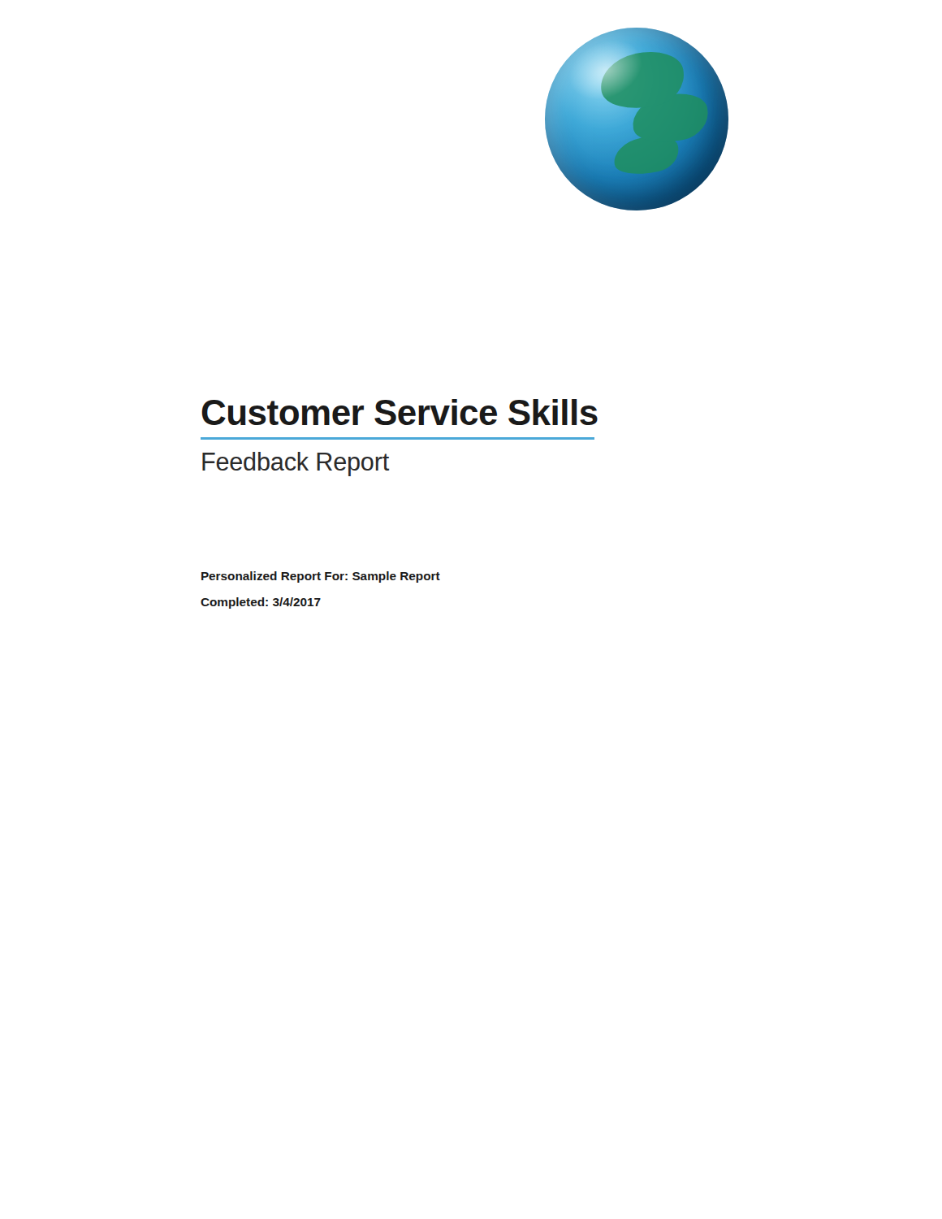Customer Service Skills
Feedback Report
Personalized Report For: Sample Report
Completed: 3/4/2017